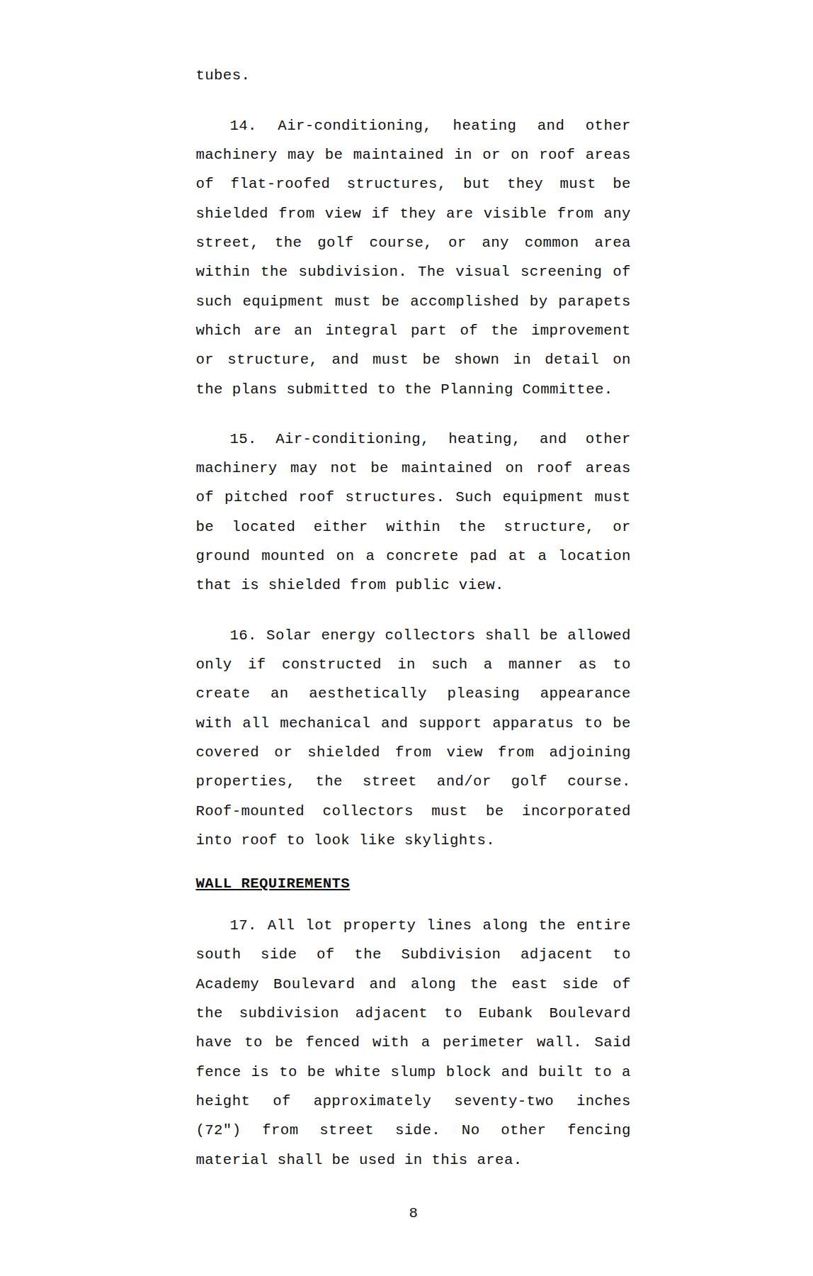tubes.
14. Air-conditioning, heating and other machinery may be maintained in or on roof areas of flat-roofed structures, but they must be shielded from view if they are visible from any street, the golf course, or any common area within the subdivision. The visual screening of such equipment must be accomplished by parapets which are an integral part of the improvement or structure, and must be shown in detail on the plans submitted to the Planning Committee.
15. Air-conditioning, heating, and other machinery may not be maintained on roof areas of pitched roof structures. Such equipment must be located either within the structure, or ground mounted on a concrete pad at a location that is shielded from public view.
16. Solar energy collectors shall be allowed only if constructed in such a manner as to create an aesthetically pleasing appearance with all mechanical and support apparatus to be covered or shielded from view from adjoining properties, the street and/or golf course. Roof-mounted collectors must be incorporated into roof to look like skylights.
Wall Requirements
17. All lot property lines along the entire south side of the Subdivision adjacent to Academy Boulevard and along the east side of the subdivision adjacent to Eubank Boulevard have to be fenced with a perimeter wall. Said fence is to be white slump block and built to a height of approximately seventy-two inches (72") from street side. No other fencing material shall be used in this area.
8